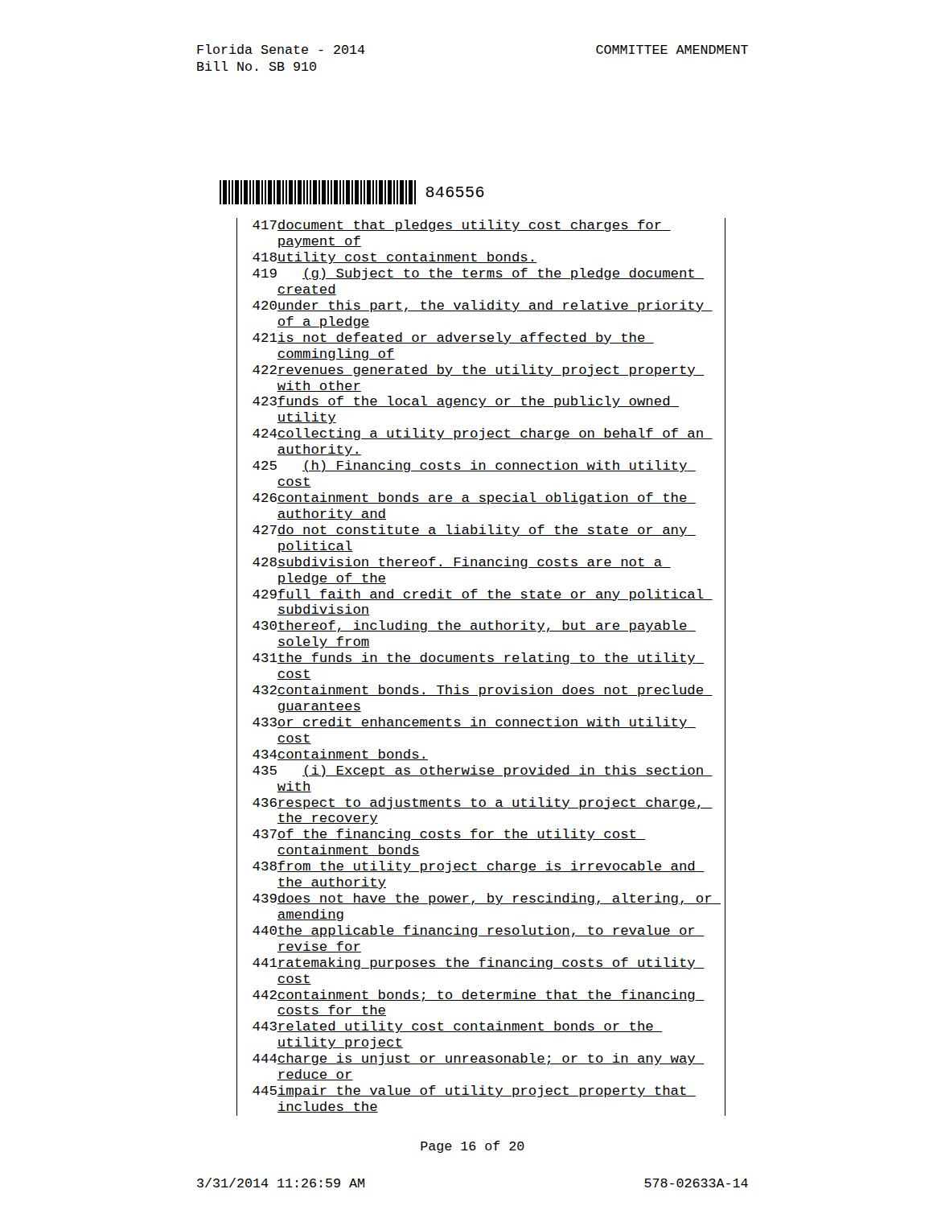Florida Senate - 2014 Bill No. SB 910
COMMITTEE AMENDMENT
846556
| 417 | document that pledges utility cost charges for payment of |
| 418 | utility cost containment bonds. |
| 419 | (g) Subject to the terms of the pledge document created |
| 420 | under this part, the validity and relative priority of a pledge |
| 421 | is not defeated or adversely affected by the commingling of |
| 422 | revenues generated by the utility project property with other |
| 423 | funds of the local agency or the publicly owned utility |
| 424 | collecting a utility project charge on behalf of an authority. |
| 425 | (h) Financing costs in connection with utility cost |
| 426 | containment bonds are a special obligation of the authority and |
| 427 | do not constitute a liability of the state or any political |
| 428 | subdivision thereof. Financing costs are not a pledge of the |
| 429 | full faith and credit of the state or any political subdivision |
| 430 | thereof, including the authority, but are payable solely from |
| 431 | the funds in the documents relating to the utility cost |
| 432 | containment bonds. This provision does not preclude guarantees |
| 433 | or credit enhancements in connection with utility cost |
| 434 | containment bonds. |
| 435 | (i) Except as otherwise provided in this section with |
| 436 | respect to adjustments to a utility project charge, the recovery |
| 437 | of the financing costs for the utility cost containment bonds |
| 438 | from the utility project charge is irrevocable and the authority |
| 439 | does not have the power, by rescinding, altering, or amending |
| 440 | the applicable financing resolution, to revalue or revise for |
| 441 | ratemaking purposes the financing costs of utility cost |
| 442 | containment bonds; to determine that the financing costs for the |
| 443 | related utility cost containment bonds or the utility project |
| 444 | charge is unjust or unreasonable; or to in any way reduce or |
| 445 | impair the value of utility project property that includes the |
Page 16 of 20
3/31/2014 11:26:59 AM 578-02633A-14